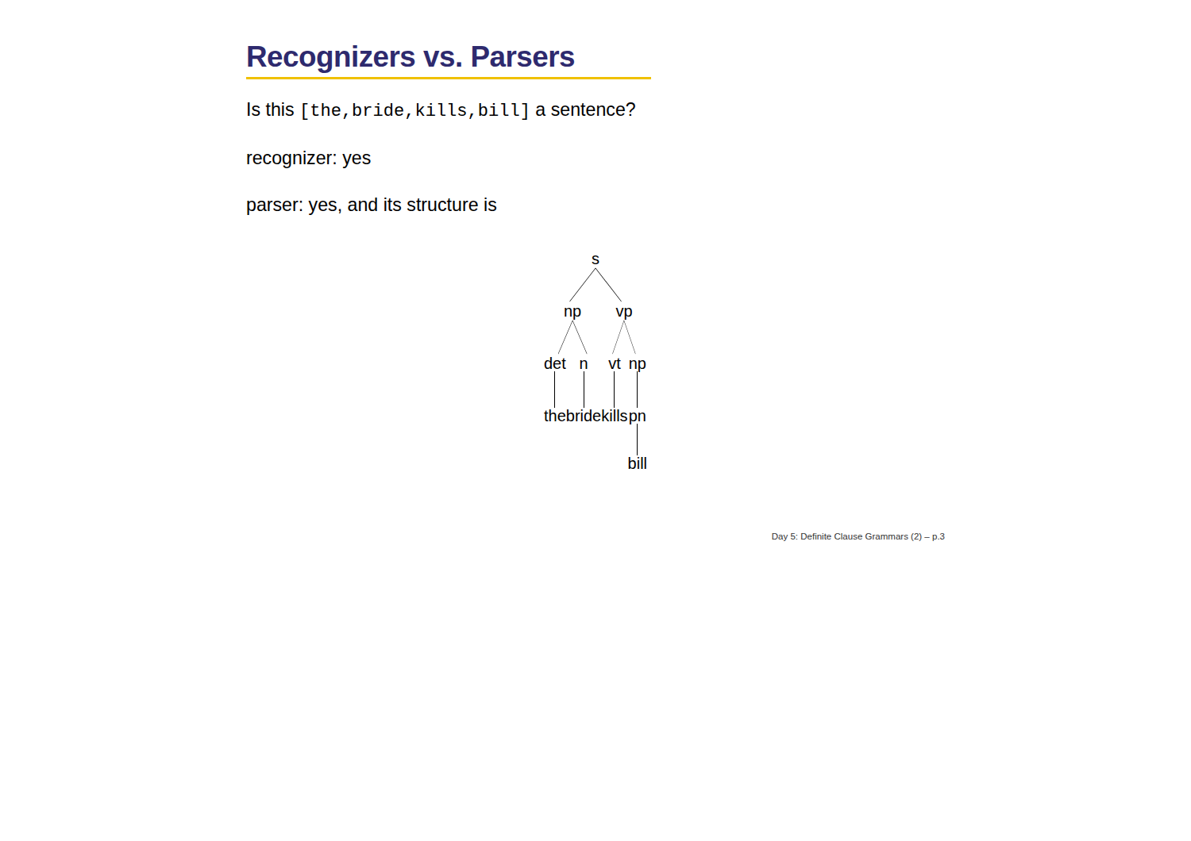Recognizers vs. Parsers
Is this [the,bride,kills,bill] a sentence?
recognizer: yes
parser: yes, and its structure is
| s |
| np | vp |
| det | n | vt | np |
| the | bride | kills | pn |
| | | | bill |
Day 5: Definite Clause Grammars (2) – p.3